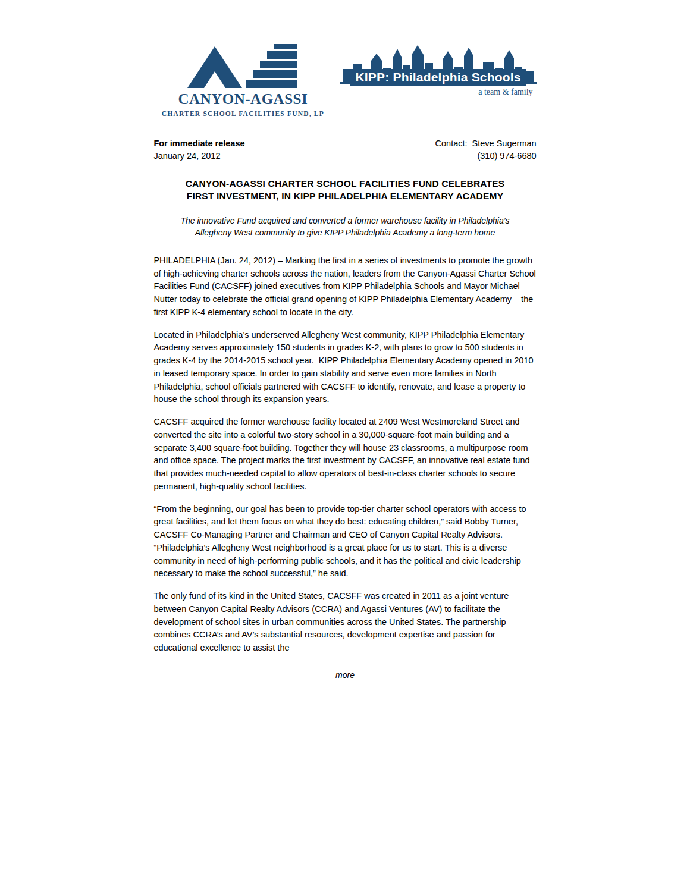CANYON-AGASSI
CHARTER SCHOOL FACILITIES FUND, LP
KIPP: Philadelphia Schools
a team & family
For immediate release
January 24, 2012
Contact: Steve Sugerman
(310) 974-6680
CANYON-AGASSI CHARTER SCHOOL FACILITIES FUND CELEBRATES
FIRST INVESTMENT, IN KIPP PHILADELPHIA ELEMENTARY ACADEMY
The innovative Fund acquired and converted a former warehouse facility in Philadelphia’s Allegheny West community to give KIPP Philadelphia Academy a long-term home
PHILADELPHIA (Jan. 24, 2012) – Marking the first in a series of investments to promote the growth of high-achieving charter schools across the nation, leaders from the Canyon-Agassi Charter School Facilities Fund (CACSFF) joined executives from KIPP Philadelphia Schools and Mayor Michael Nutter today to celebrate the official grand opening of KIPP Philadelphia Elementary Academy – the first KIPP K-4 elementary school to locate in the city.
Located in Philadelphia’s underserved Allegheny West community, KIPP Philadelphia Elementary Academy serves approximately 150 students in grades K-2, with plans to grow to 500 students in grades K-4 by the 2014-2015 school year. KIPP Philadelphia Elementary Academy opened in 2010 in leased temporary space. In order to gain stability and serve even more families in North Philadelphia, school officials partnered with CACSFF to identify, renovate, and lease a property to house the school through its expansion years.
CACSFF acquired the former warehouse facility located at 2409 West Westmoreland Street and converted the site into a colorful two-story school in a 30,000-square-foot main building and a separate 3,400 square-foot building. Together they will house 23 classrooms, a multipurpose room and office space. The project marks the first investment by CACSFF, an innovative real estate fund that provides much-needed capital to allow operators of best-in-class charter schools to secure permanent, high-quality school facilities.
“From the beginning, our goal has been to provide top-tier charter school operators with access to great facilities, and let them focus on what they do best: educating children,” said Bobby Turner, CACSFF Co-Managing Partner and Chairman and CEO of Canyon Capital Realty Advisors. “Philadelphia’s Allegheny West neighborhood is a great place for us to start. This is a diverse community in need of high-performing public schools, and it has the political and civic leadership necessary to make the school successful,” he said.
The only fund of its kind in the United States, CACSFF was created in 2011 as a joint venture between Canyon Capital Realty Advisors (CCRA) and Agassi Ventures (AV) to facilitate the development of school sites in urban communities across the United States. The partnership combines CCRA’s and AV’s substantial resources, development expertise and passion for educational excellence to assist the
–more–